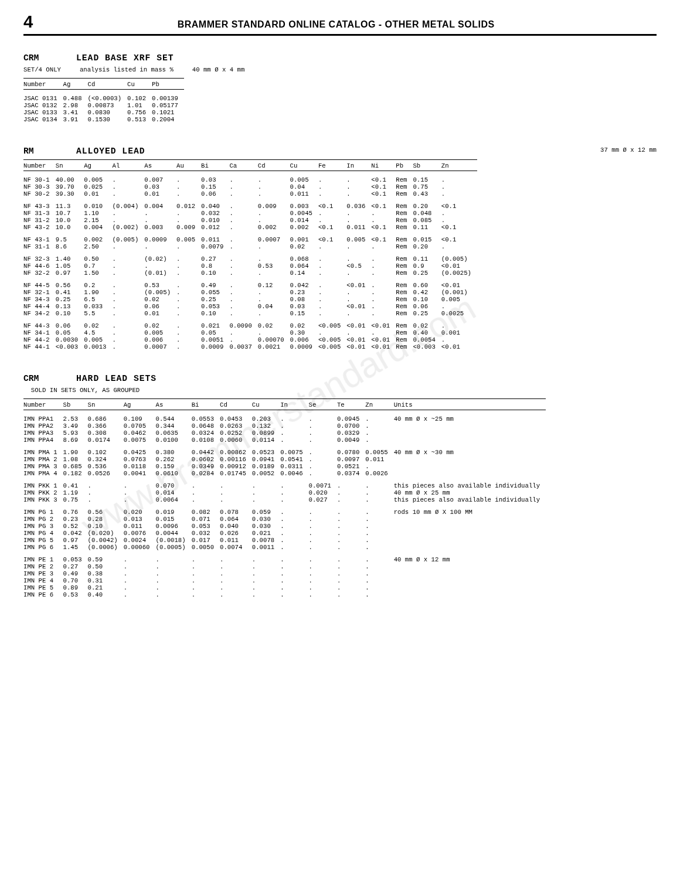www.brammerstandard.com
4
BRAMMER STANDARD ONLINE CATALOG - OTHER METAL SOLIDS
CRM LEAD BASE XRF SET
SET/4 ONLY analysis listed in mass % 40 mm Ø x 4 mm
| Number | Ag | Cd | Cu | Pb |
| --- | --- | --- | --- | --- |
| JSAC 0131 | 0.488 | (<0.0003) | 0.102 | 0.00139 |
| JSAC 0132 | 2.98 | 0.00873 | 1.01 | 0.05177 |
| JSAC 0133 | 3.41 | 0.0830 | 0.756 | 0.1021 |
| JSAC 0134 | 3.91 | 0.1530 | 0.513 | 0.2004 |
RM ALLOYED LEAD 37 mm Ø x 12 mm
| Number | Sn | Ag | Al | As | Au | Bi | Ca | Cd | Cu | Fe | In | Ni | Pb | Sb | Zn |
| --- | --- | --- | --- | --- | --- | --- | --- | --- | --- | --- | --- | --- | --- | --- | --- |
| NF 30-1 | 40.00 | 0.005 | . | 0.007 | . | 0.03 | . | . | 0.005 | . | . | <0.1 | Rem | 0.15 | . |
| NF 30-3 | 39.70 | 0.025 | . | 0.03 | . | 0.15 | . | . | 0.04 | . | . | <0.1 | Rem | 0.75 | . |
| NF 30-2 | 39.30 | 0.01 | . | 0.01 | . | 0.06 | . | . | 0.011 | . | . | <0.1 | Rem | 0.43 | . |
| NF 43-3 | 11.3 | 0.010 | (0.004) | 0.004 | 0.012 | 0.040 | . | 0.009 | 0.003 | <0.1 | 0.036 | <0.1 | Rem | 0.20 | <0.1 |
| NF 31-3 | 10.7 | 1.10 | . | . | . | 0.032 | . | . | 0.0045 | . | . | . | Rem | 0.048 | . |
| NF 31-2 | 10.0 | 2.15 | . | . | . | 0.010 | . | . | 0.014 | . | . | . | Rem | 0.085 | . |
| NF 43-2 | 10.0 | 0.004 | (0.002) | 0.003 | 0.009 | 0.012 | . | 0.002 | 0.002 | <0.1 | 0.011 | <0.1 | Rem | 0.11 | <0.1 |
| NF 43-1 | 9.5 | 0.002 | (0.005) | 0.0009 | 0.005 | 0.011 | . | 0.0007 | 0.001 | <0.1 | 0.005 | <0.1 | Rem | 0.015 | <0.1 |
| NF 31-1 | 8.6 | 2.50 | . | . | . | 0.0079 | . | . | 0.02 | . | . | . | Rem | 0.20 | . |
| NF 32-3 | 1.40 | 0.50 | . | (0.02) | . | 0.27 | . | . | 0.068 | . | . | . | Rem | 0.11 | (0.005) |
| NF 44-6 | 1.05 | 0.7 | . | . | . | 0.8 | . | 0.53 | 0.064 | . | <0.5 | . | Rem | 0.9 | <0.01 |
| NF 32-2 | 0.97 | 1.50 | . | (0.01) | . | 0.10 | . | . | 0.14 | . | . | . | Rem | 0.25 | (0.0025) |
| NF 44-5 | 0.56 | 0.2 | . | 0.53 | . | 0.49 | . | 0.12 | 0.042 | . | <0.01 | . | Rem | 0.60 | <0.01 |
| NF 32-1 | 0.41 | 1.90 | . | (0.005) | . | 0.055 | . | . | 0.23 | . | . | . | Rem | 0.42 | (0.001) |
| NF 34-3 | 0.25 | 6.5 | . | 0.02 | . | 0.25 | . | . | 0.08 | . | . | . | Rem | 0.10 | 0.005 |
| NF 44-4 | 0.13 | 0.033 | . | 0.06 | . | 0.053 | . | 0.04 | 0.03 | . | <0.01 | . | Rem | 0.06 | . |
| NF 34-2 | 0.10 | 5.5 | . | 0.01 | . | 0.10 | . | . | 0.15 | . | . | . | Rem | 0.25 | 0.0025 |
| NF 44-3 | 0.06 | 0.02 | . | 0.02 | . | 0.021 | 0.0090 | 0.02 | 0.02 | <0.005 | <0.01 | <0.01 | Rem | 0.02 | . |
| NF 34-1 | 0.05 | 4.5 | . | 0.005 | . | 0.05 | . | . | 0.30 | . | . | . | Rem | 0.40 | 0.001 |
| NF 44-2 | 0.0030 | 0.005 | . | 0.006 | . | 0.0051 | . | 0.00070 | 0.006 | <0.005 | <0.01 | <0.01 | Rem | 0.0054 | . |
| NF 44-1 | <0.003 | 0.0013 | . | 0.0007 | . | 0.0009 | 0.0037 | 0.0021 | 0.0009 | <0.005 | <0.01 | <0.01 | Rem | <0.003 | <0.01 |
CRM HARD LEAD SETS
SOLD IN SETS ONLY, AS GROUPED
| Number | Sb | Sn | Ag | As | Bi | Cd | Cu | In | Se | Te | Zn | Units |
| --- | --- | --- | --- | --- | --- | --- | --- | --- | --- | --- | --- | --- |
| IMN PPA1 | 2.53 | 0.686 | 0.109 | 0.544 | 0.0553 | 0.0453 | 0.203 | . | . | 0.0945 | . | 40 mm Ø x ~25 mm |
| IMN PPA2 | 3.49 | 0.366 | 0.0705 | 0.344 | 0.0648 | 0.0263 | 0.132 | . | . | 0.0700 | . | |
| IMN PPA3 | 5.93 | 0.308 | 0.0462 | 0.0635 | 0.0324 | 0.0252 | 0.0899 | . | . | 0.0329 | . | |
| IMN PPA4 | 8.69 | 0.0174 | 0.0075 | 0.0100 | 0.0108 | 0.0060 | 0.0114 | . | . | 0.0049 | . | |
| IMN PMA 1 | 1.90 | 0.102 | 0.0425 | 0.380 | 0.0442 | 0.00862 | 0.0523 | 0.0075 | . | 0.0780 | 0.0055 | 40 mm Ø x ~30 mm |
| IMN PMA 2 | 1.08 | 0.324 | 0.0763 | 0.262 | 0.0602 | 0.00116 | 0.0941 | 0.0541 | . | 0.0097 | 0.011 | |
| IMN PMA 3 | 0.685 | 0.536 | 0.0118 | 0.159 | 0.0349 | 0.00912 | 0.0189 | 0.0311 | . | 0.0521 | . | |
| IMN PMA 4 | 0.182 | 0.0526 | 0.0041 | 0.0610 | 0.0284 | 0.01745 | 0.0052 | 0.0046 | . | 0.0374 | 0.0026 | |
| IMN PKK 1 | 0.41 | . | . | 0.070 | . | . | . | . | 0.0071 | . | . | this pieces also available individually |
| IMN PKK 2 | 1.19 | . | . | 0.014 | . | . | . | . | 0.020 | . | . | 40 mm Ø x 25 mm |
| IMN PKK 3 | 0.75 | . | . | 0.0064 | . | . | . | . | 0.027 | . | . | this pieces also available individually |
| IMN PG 1 | 0.76 | 0.56 | 0.020 | 0.019 | 0.082 | 0.078 | 0.059 | . | . | . | . | rods 10 mm Ø X 100 MM |
| IMN PG 2 | 0.23 | 0.28 | 0.013 | 0.015 | 0.071 | 0.064 | 0.030 | . | . | . | . | |
| IMN PG 3 | 0.52 | 0.10 | 0.011 | 0.0096 | 0.053 | 0.040 | 0.030 | . | . | . | . | |
| IMN PG 4 | 0.042 | (0.020) | 0.0076 | 0.0044 | 0.032 | 0.026 | 0.021 | . | . | . | . | |
| IMN PG 5 | 0.97 | (0.0042) | 0.0024 | (0.0018) | 0.017 | 0.011 | 0.0078 | . | . | . | . | |
| IMN PG 6 | 1.45 | (0.0006) | 0.00060 | (0.0005) | 0.0050 | 0.0074 | 0.0011 | . | . | . | . | |
| IMN PE 1 | 0.053 | 0.59 | . | . | . | . | . | . | . | . | . | 40 mm Ø x 12 mm |
| IMN PE 2 | 0.27 | 0.50 | . | . | . | . | . | . | . | . | . | |
| IMN PE 3 | 0.49 | 0.38 | . | . | . | . | . | . | . | . | . | |
| IMN PE 4 | 0.70 | 0.31 | . | . | . | . | . | . | . | . | . | |
| IMN PE 5 | 0.89 | 0.21 | . | . | . | . | . | . | . | . | . | |
| IMN PE 6 | 0.53 | 0.40 | . | . | . | . | . | . | . | . | . | |